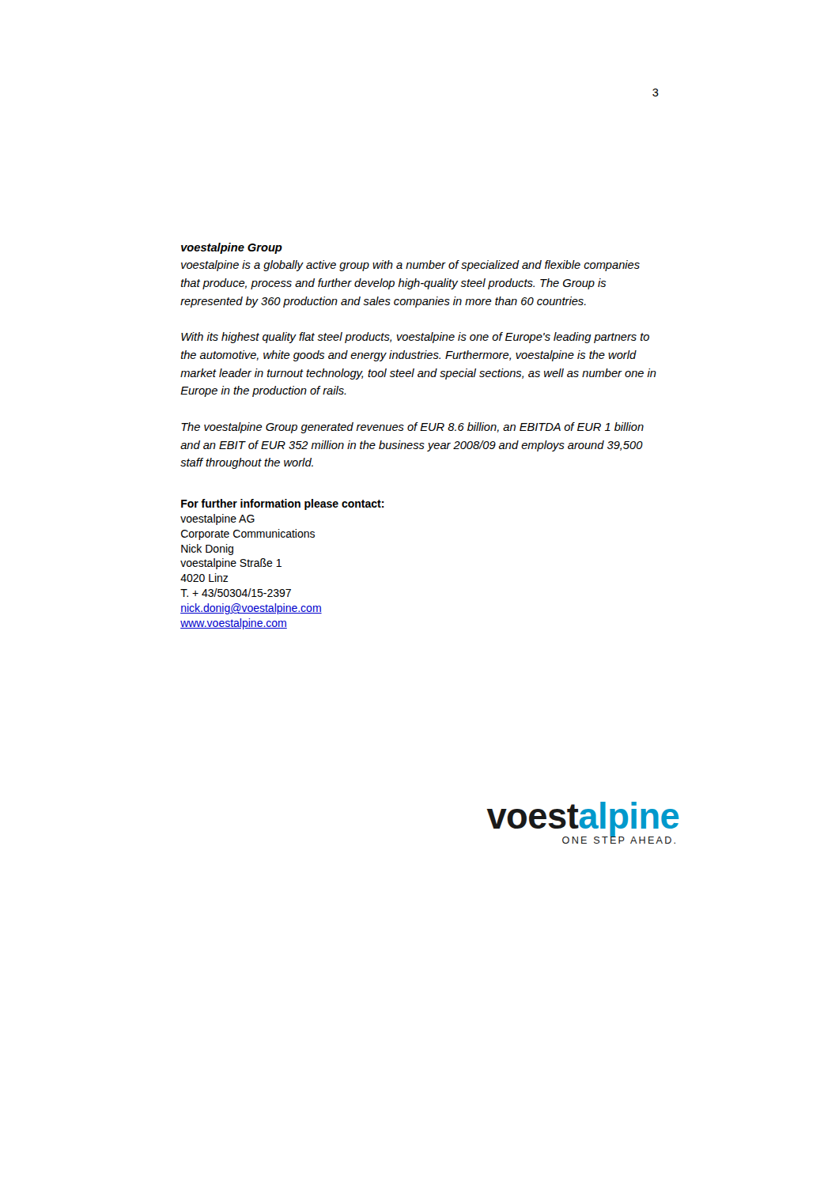3
voestalpine Group
voestalpine is a globally active group with a number of specialized and flexible companies that produce, process and further develop high-quality steel products. The Group is represented by 360 production and sales companies in more than 60 countries.
With its highest quality flat steel products, voestalpine is one of Europe's leading partners to the automotive, white goods and energy industries. Furthermore, voestalpine is the world market leader in turnout technology, tool steel and special sections, as well as number one in Europe in the production of rails.
The voestalpine Group generated revenues of EUR 8.6 billion, an EBITDA of EUR 1 billion and an EBIT of EUR 352 million in the business year 2008/09 and employs around 39,500 staff throughout the world.
For further information please contact:
voestalpine AG
Corporate Communications
Nick Donig
voestalpine Straße 1
4020 Linz
T. + 43/50304/15-2397
nick.donig@voestalpine.com
www.voestalpine.com
voest alpine
ONE STEP AHEAD.